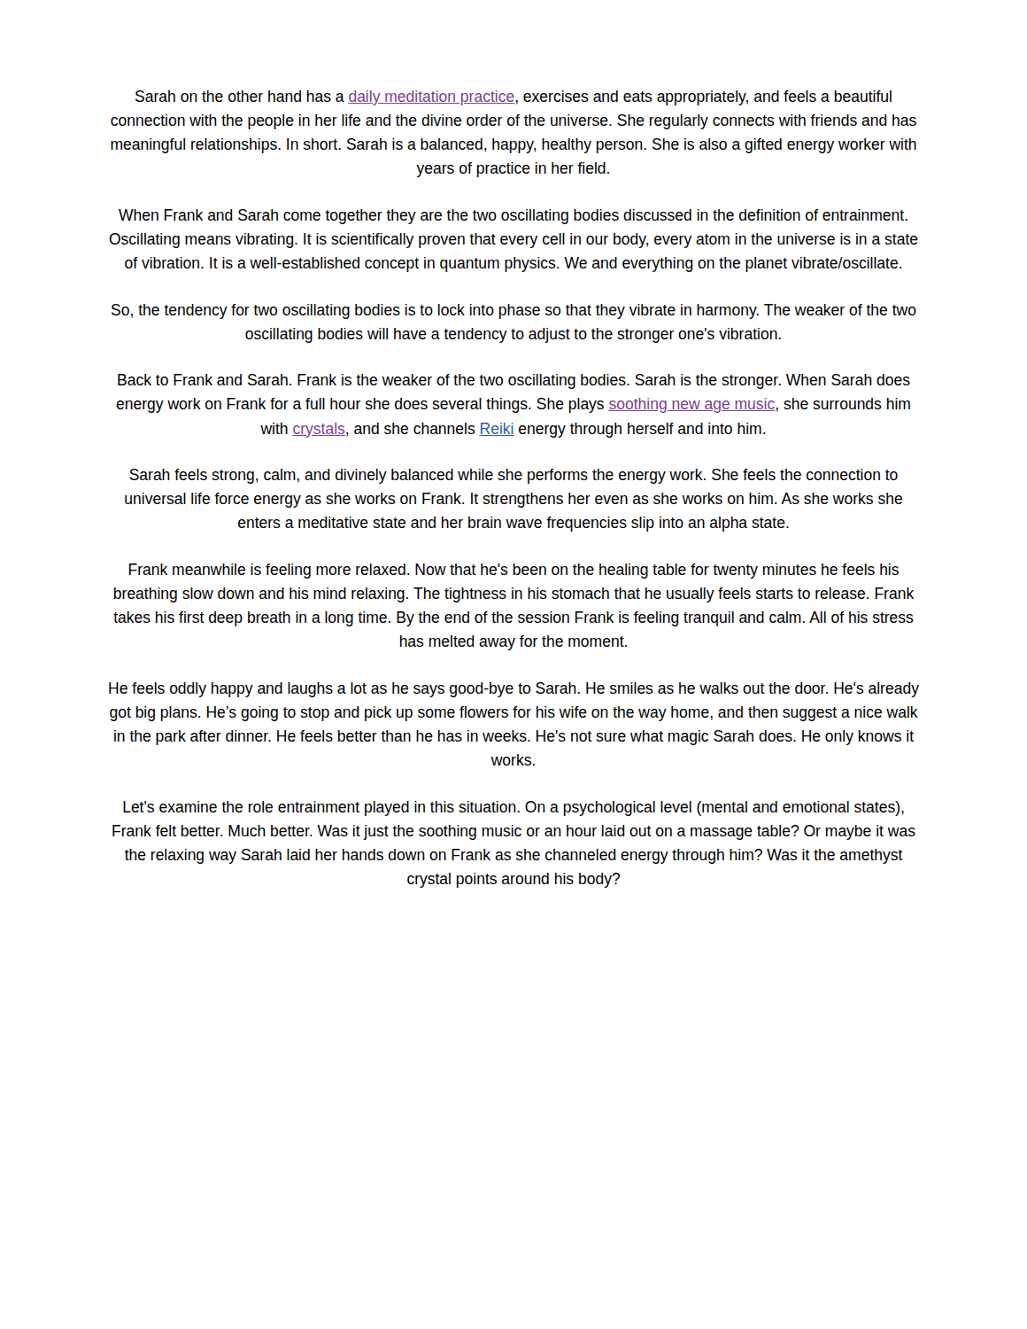Sarah on the other hand has a daily meditation practice, exercises and eats appropriately, and feels a beautiful connection with the people in her life and the divine order of the universe. She regularly connects with friends and has meaningful relationships. In short. Sarah is a balanced, happy, healthy person. She is also a gifted energy worker with years of practice in her field.
When Frank and Sarah come together they are the two oscillating bodies discussed in the definition of entrainment. Oscillating means vibrating. It is scientifically proven that every cell in our body, every atom in the universe is in a state of vibration. It is a well-established concept in quantum physics. We and everything on the planet vibrate/oscillate.
So, the tendency for two oscillating bodies is to lock into phase so that they vibrate in harmony. The weaker of the two oscillating bodies will have a tendency to adjust to the stronger one's vibration.
Back to Frank and Sarah. Frank is the weaker of the two oscillating bodies. Sarah is the stronger. When Sarah does energy work on Frank for a full hour she does several things. She plays soothing new age music, she surrounds him with crystals, and she channels Reiki energy through herself and into him.
Sarah feels strong, calm, and divinely balanced while she performs the energy work. She feels the connection to universal life force energy as she works on Frank. It strengthens her even as she works on him. As she works she enters a meditative state and her brain wave frequencies slip into an alpha state.
Frank meanwhile is feeling more relaxed. Now that he's been on the healing table for twenty minutes he feels his breathing slow down and his mind relaxing. The tightness in his stomach that he usually feels starts to release. Frank takes his first deep breath in a long time. By the end of the session Frank is feeling tranquil and calm. All of his stress has melted away for the moment.
He feels oddly happy and laughs a lot as he says good-bye to Sarah. He smiles as he walks out the door. He's already got big plans. He’s going to stop and pick up some flowers for his wife on the way home, and then suggest a nice walk in the park after dinner. He feels better than he has in weeks. He's not sure what magic Sarah does. He only knows it works.
Let's examine the role entrainment played in this situation. On a psychological level (mental and emotional states), Frank felt better. Much better. Was it just the soothing music or an hour laid out on a massage table? Or maybe it was the relaxing way Sarah laid her hands down on Frank as she channeled energy through him? Was it the amethyst crystal points around his body?